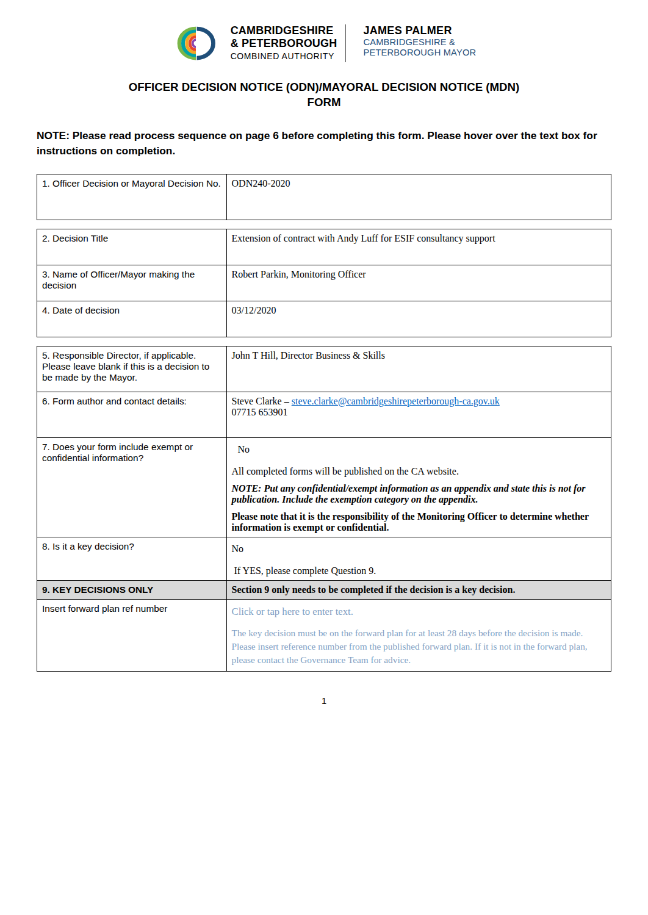CAMBRIDGESHIRE
& PETERBOROUGH
COMBINED AUTHORITY
JAMES PALMER
CAMBRIDGESHIRE &
PETERBOROUGH MAYOR
OFFICER DECISION NOTICE (ODN)/MAYORAL DECISION NOTICE (MDN)
FORM
NOTE: Please read process sequence on page 6 before completing this form. Please hover over the text box for instructions on completion.
| 1. Officer Decision or Mayoral Decision No. | ODN240-2020 |
| 2. Decision Title | Extension of contract with Andy Luff for ESIF consultancy support |
| 3. Name of Officer/Mayor making the decision | Robert Parkin, Monitoring Officer |
| 4. Date of decision | 03/12/2020 |
| 5. Responsible Director, if applicable. Please leave blank if this is a decision to be made by the Mayor. | John T Hill, Director Business & Skills |
| 6. Form author and contact details: | Steve Clarke – steve.clarke@cambridgeshirepeterborough-ca.gov.uk 07715 653901 |
| 7. Does your form include exempt or confidential information? | No All completed forms will be published on the CA website. NOTE: Put any confidential/exempt information as an appendix and state this is not for publication. Include the exemption category on the appendix. Please note that it is the responsibility of the Monitoring Officer to determine whether information is exempt or confidential. |
| 8. Is it a key decision? | No If YES, please complete Question 9. |
| 9. KEY DECISIONS ONLY | Section 9 only needs to be completed if the decision is a key decision. |
| Insert forward plan ref number | Click or tap here to enter text. The key decision must be on the forward plan for at least 28 days before the decision is made. Please insert reference number from the published forward plan. If it is not in the forward plan, please contact the Governance Team for advice. |
1